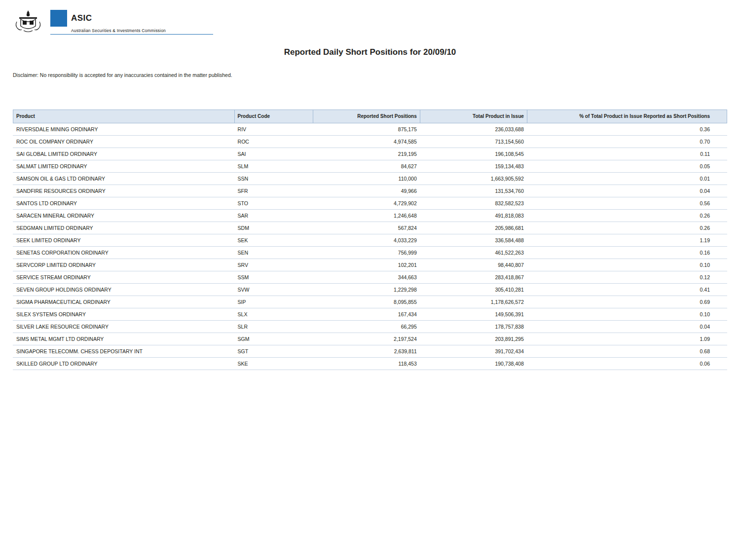ASIC
Australian Securities & Investments Commission
Reported Daily Short Positions for 20/09/10
Disclaimer: No responsibility is accepted for any inaccuracies contained in the matter published.
| Product | Product Code | Reported Short Positions | Total Product in Issue | % of Total Product in Issue Reported as Short Positions |
| --- | --- | --- | --- | --- |
| RIVERSDALE MINING ORDINARY | RIV | 875,175 | 236,033,688 | 0.36 |
| ROC OIL COMPANY ORDINARY | ROC | 4,974,585 | 713,154,560 | 0.70 |
| SAI GLOBAL LIMITED ORDINARY | SAI | 219,195 | 196,108,545 | 0.11 |
| SALMAT LIMITED ORDINARY | SLM | 84,627 | 159,134,483 | 0.05 |
| SAMSON OIL & GAS LTD ORDINARY | SSN | 110,000 | 1,663,905,592 | 0.01 |
| SANDFIRE RESOURCES ORDINARY | SFR | 49,966 | 131,534,760 | 0.04 |
| SANTOS LTD ORDINARY | STO | 4,729,902 | 832,582,523 | 0.56 |
| SARACEN MINERAL ORDINARY | SAR | 1,246,648 | 491,818,083 | 0.26 |
| SEDGMAN LIMITED ORDINARY | SDM | 567,824 | 205,986,681 | 0.26 |
| SEEK LIMITED ORDINARY | SEK | 4,033,229 | 336,584,488 | 1.19 |
| SENETAS CORPORATION ORDINARY | SEN | 756,999 | 461,522,263 | 0.16 |
| SERVCORP LIMITED ORDINARY | SRV | 102,201 | 98,440,807 | 0.10 |
| SERVICE STREAM ORDINARY | SSM | 344,663 | 283,418,867 | 0.12 |
| SEVEN GROUP HOLDINGS ORDINARY | SVW | 1,229,298 | 305,410,281 | 0.41 |
| SIGMA PHARMACEUTICAL ORDINARY | SIP | 8,095,855 | 1,178,626,572 | 0.69 |
| SILEX SYSTEMS ORDINARY | SLX | 167,434 | 149,506,391 | 0.10 |
| SILVER LAKE RESOURCE ORDINARY | SLR | 66,295 | 178,757,838 | 0.04 |
| SIMS METAL MGMT LTD ORDINARY | SGM | 2,197,524 | 203,891,295 | 1.09 |
| SINGAPORE TELECOMM. CHESS DEPOSITARY INT | SGT | 2,639,811 | 391,702,434 | 0.68 |
| SKILLED GROUP LTD ORDINARY | SKE | 118,453 | 190,738,408 | 0.06 |
24/09/2010 9:00:15 AM 20